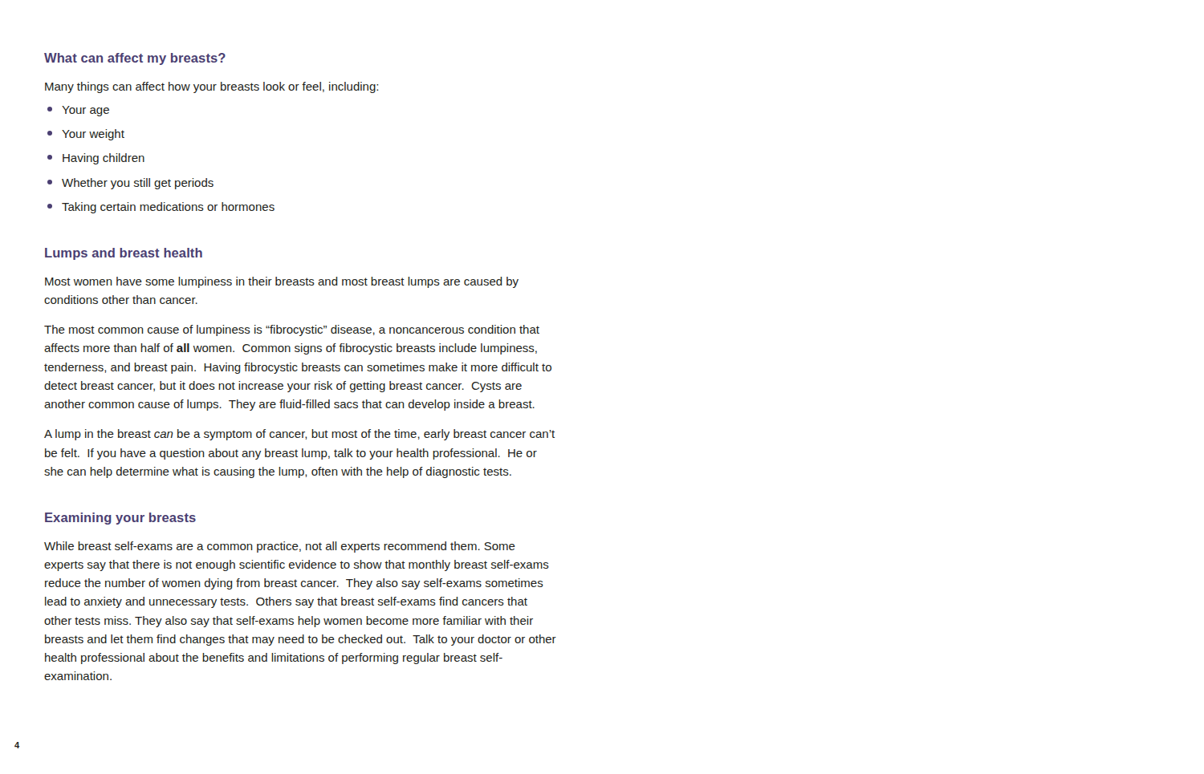What can affect my breasts?
Many things can affect how your breasts look or feel, including:
Your age
Your weight
Having children
Whether you still get periods
Taking certain medications or hormones
Lumps and breast health
Most women have some lumpiness in their breasts and most breast lumps are caused by conditions other than cancer.
The most common cause of lumpiness is “fibrocystic” disease, a noncancerous condition that affects more than half of all women. Common signs of fibrocystic breasts include lumpiness, tenderness, and breast pain. Having fibrocystic breasts can sometimes make it more difficult to detect breast cancer, but it does not increase your risk of getting breast cancer. Cysts are another common cause of lumps. They are fluid-filled sacs that can develop inside a breast.
A lump in the breast can be a symptom of cancer, but most of the time, early breast cancer can’t be felt. If you have a question about any breast lump, talk to your health professional. He or she can help determine what is causing the lump, often with the help of diagnostic tests.
Examining your breasts
While breast self-exams are a common practice, not all experts recommend them. Some experts say that there is not enough scientific evidence to show that monthly breast self-exams reduce the number of women dying from breast cancer. They also say self-exams sometimes lead to anxiety and unnecessary tests. Others say that breast self-exams find cancers that other tests miss. They also say that self-exams help women become more familiar with their breasts and let them find changes that may need to be checked out. Talk to your doctor or other health professional about the benefits and limitations of performing regular breast self-examination.
4